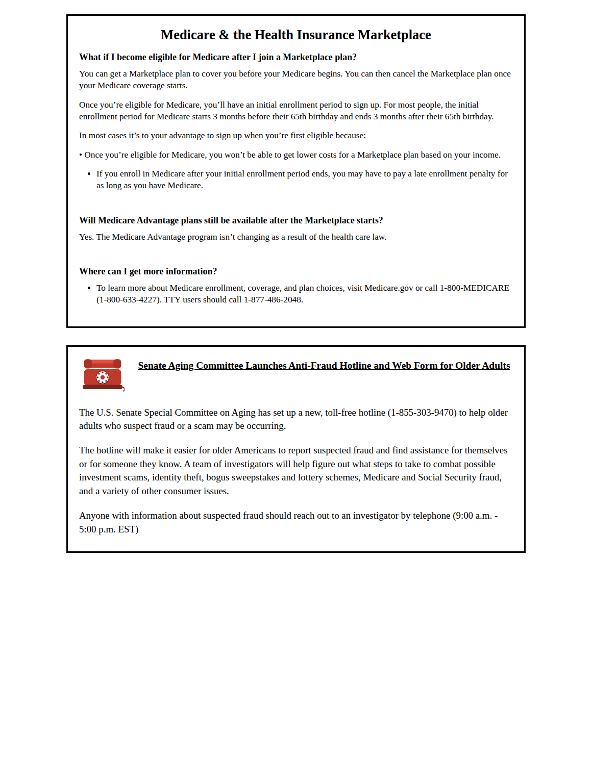Medicare & the Health Insurance Marketplace
What if I become eligible for Medicare after I join a Marketplace plan?
You can get a Marketplace plan to cover you before your Medicare begins. You can then cancel the Marketplace plan once your Medicare coverage starts.
Once you’re eligible for Medicare, you’ll have an initial enrollment period to sign up. For most people, the initial enrollment period for Medicare starts 3 months before their 65th birthday and ends 3 months after their 65th birthday.
In most cases it’s to your advantage to sign up when you’re first eligible because:
• Once you’re eligible for Medicare, you won’t be able to get lower costs for a Marketplace plan based on your income.
If you enroll in Medicare after your initial enrollment period ends, you may have to pay a late enrollment penalty for as long as you have Medicare.
Will Medicare Advantage plans still be available after the Marketplace starts?
Yes. The Medicare Advantage program isn’t changing as a result of the health care law.
Where can I get more information?
To learn more about Medicare enrollment, coverage, and plan choices, visit Medicare.gov or call 1-800-MEDICARE (1-800-633-4227). TTY users should call 1-877-486-2048.
Senate Aging Committee Launches Anti-Fraud Hotline and Web Form for Older Adults
The U.S. Senate Special Committee on Aging has set up a new, toll-free hotline (1-855-303-9470) to help older adults who suspect fraud or a scam may be occurring.
The hotline will make it easier for older Americans to report suspected fraud and find assistance for themselves or for someone they know. A team of investigators will help figure out what steps to take to combat possible investment scams, identity theft, bogus sweepstakes and lottery schemes, Medicare and Social Security fraud, and a variety of other consumer issues.
Anyone with information about suspected fraud should reach out to an investigator by telephone (9:00 a.m. - 5:00 p.m. EST)